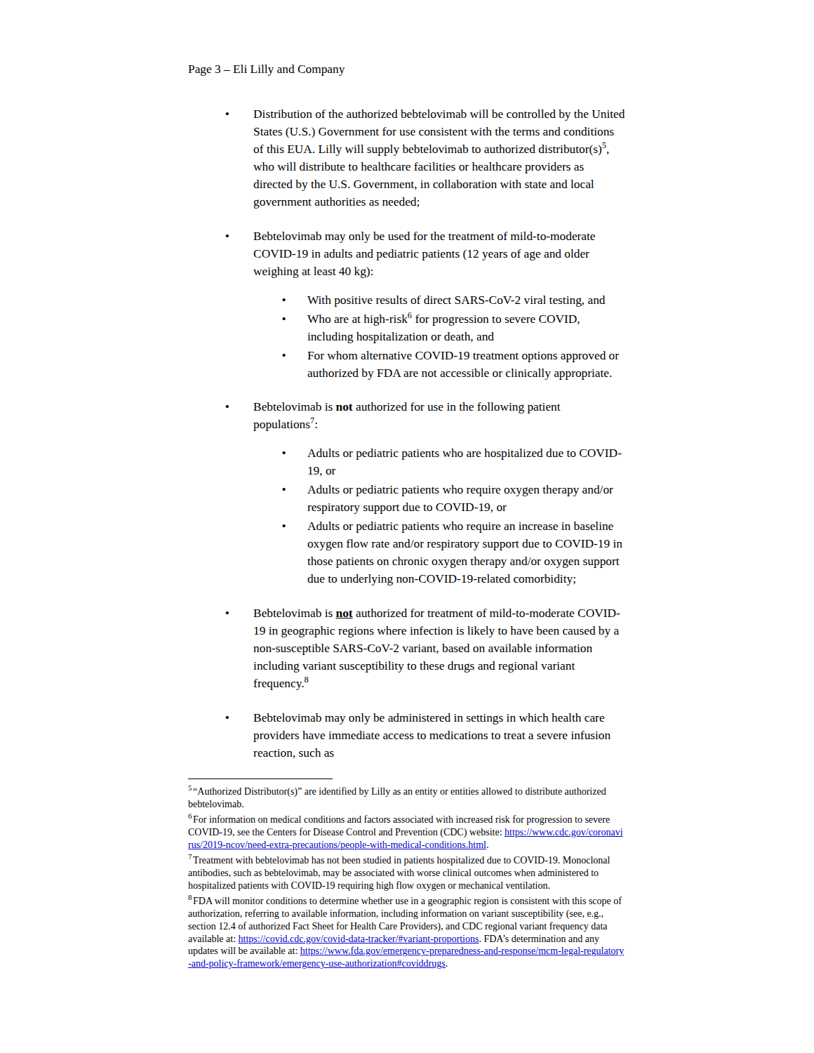Page 3 – Eli Lilly and Company
Distribution of the authorized bebtelovimab will be controlled by the United States (U.S.) Government for use consistent with the terms and conditions of this EUA. Lilly will supply bebtelovimab to authorized distributor(s)5, who will distribute to healthcare facilities or healthcare providers as directed by the U.S. Government, in collaboration with state and local government authorities as needed;
Bebtelovimab may only be used for the treatment of mild-to-moderate COVID-19 in adults and pediatric patients (12 years of age and older weighing at least 40 kg):
With positive results of direct SARS-CoV-2 viral testing, and
Who are at high-risk6 for progression to severe COVID, including hospitalization or death, and
For whom alternative COVID-19 treatment options approved or authorized by FDA are not accessible or clinically appropriate.
Bebtelovimab is not authorized for use in the following patient populations7:
Adults or pediatric patients who are hospitalized due to COVID-19, or
Adults or pediatric patients who require oxygen therapy and/or respiratory support due to COVID-19, or
Adults or pediatric patients who require an increase in baseline oxygen flow rate and/or respiratory support due to COVID-19 in those patients on chronic oxygen therapy and/or oxygen support due to underlying non-COVID-19-related comorbidity;
Bebtelovimab is not authorized for treatment of mild-to-moderate COVID-19 in geographic regions where infection is likely to have been caused by a non-susceptible SARS-CoV-2 variant, based on available information including variant susceptibility to these drugs and regional variant frequency.8
Bebtelovimab may only be administered in settings in which health care providers have immediate access to medications to treat a severe infusion reaction, such as
5“Authorized Distributor(s)” are identified by Lilly as an entity or entities allowed to distribute authorized bebtelovimab.
6 For information on medical conditions and factors associated with increased risk for progression to severe COVID-19, see the Centers for Disease Control and Prevention (CDC) website: https://www.cdc.gov/coronavirus/2019-ncov/need-extra-precautions/people-with-medical-conditions.html.
7 Treatment with bebtelovimab has not been studied in patients hospitalized due to COVID-19. Monoclonal antibodies, such as bebtelovimab, may be associated with worse clinical outcomes when administered to hospitalized patients with COVID-19 requiring high flow oxygen or mechanical ventilation.
8 FDA will monitor conditions to determine whether use in a geographic region is consistent with this scope of authorization, referring to available information, including information on variant susceptibility (see, e.g., section 12.4 of authorized Fact Sheet for Health Care Providers), and CDC regional variant frequency data available at: https://covid.cdc.gov/covid-data-tracker/#variant-proportions. FDA’s determination and any updates will be available at: https://www.fda.gov/emergency-preparedness-and-response/mcm-legal-regulatory-and-policy-framework/emergency-use-authorization#coviddrugs.